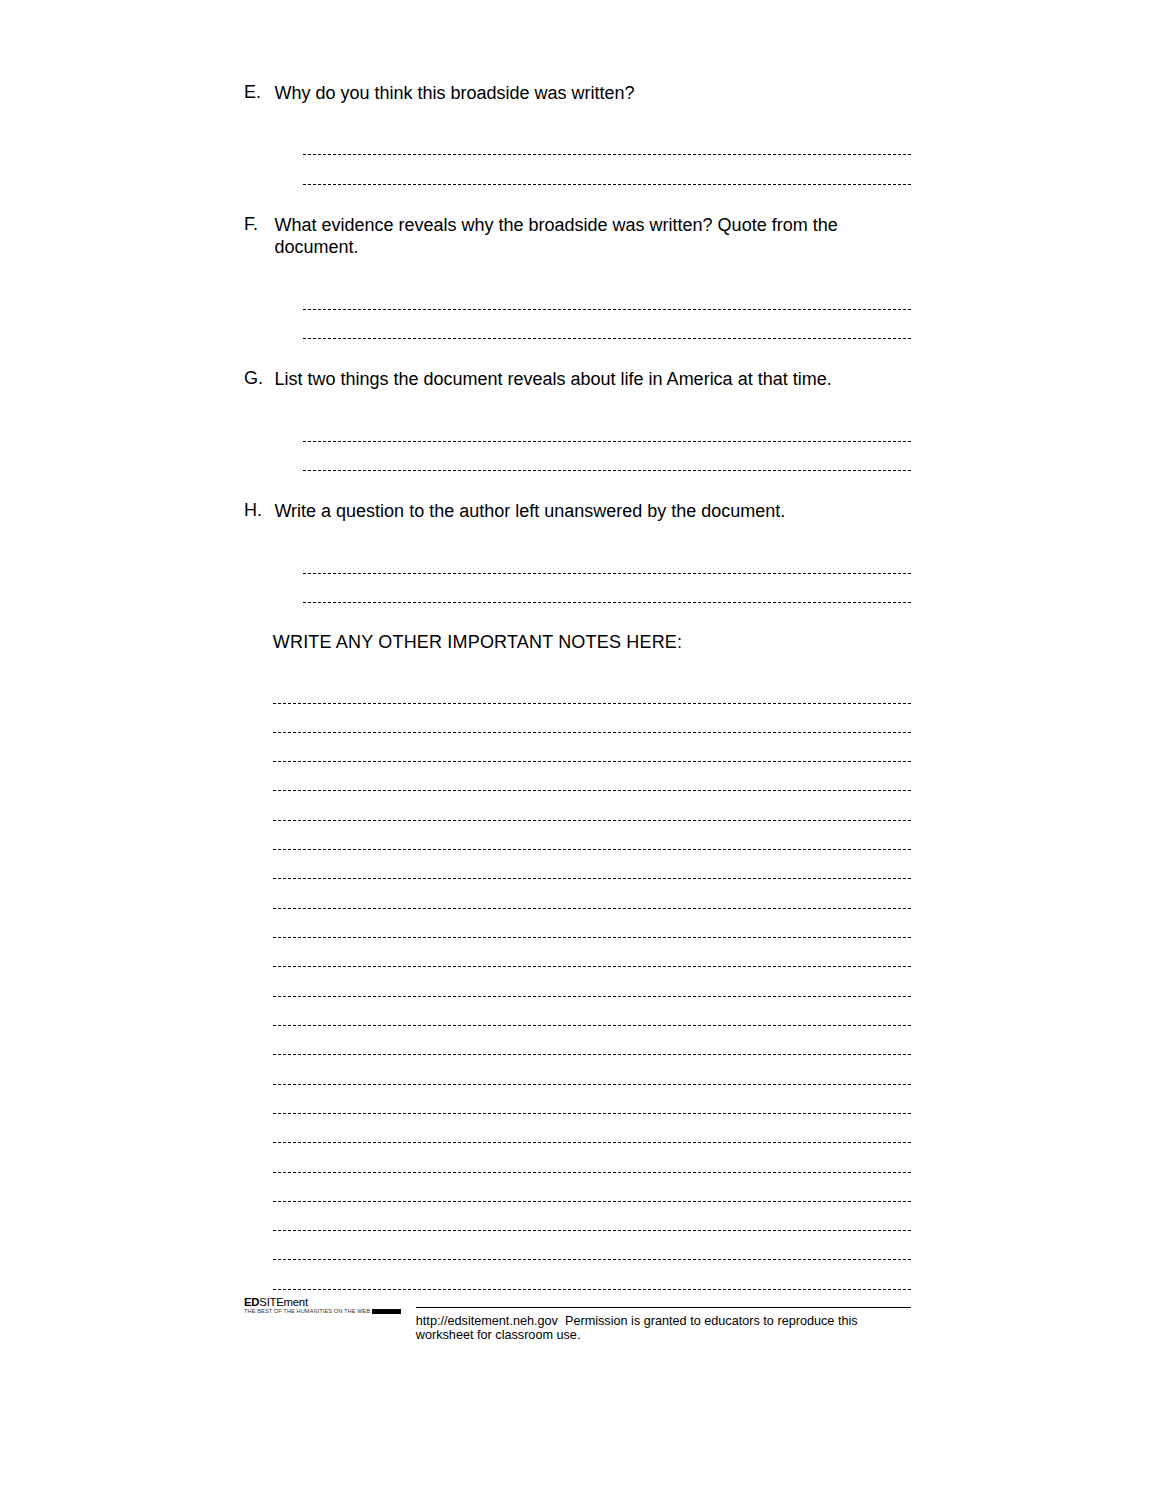E.
Why do you think this broadside was written?
F.
What evidence reveals why the broadside was written? Quote from the document.
G.
List two things the document reveals about life in America at that time.
H.
Write a question to the author left unanswered by the document.
WRITE ANY OTHER IMPORTANT NOTES HERE:
EDSITEment
THE BEST OF THE HUMANITIES ON THE WEB
http://edsitement.neh.gov Permission is granted to educators to reproduce this worksheet for classroom use.